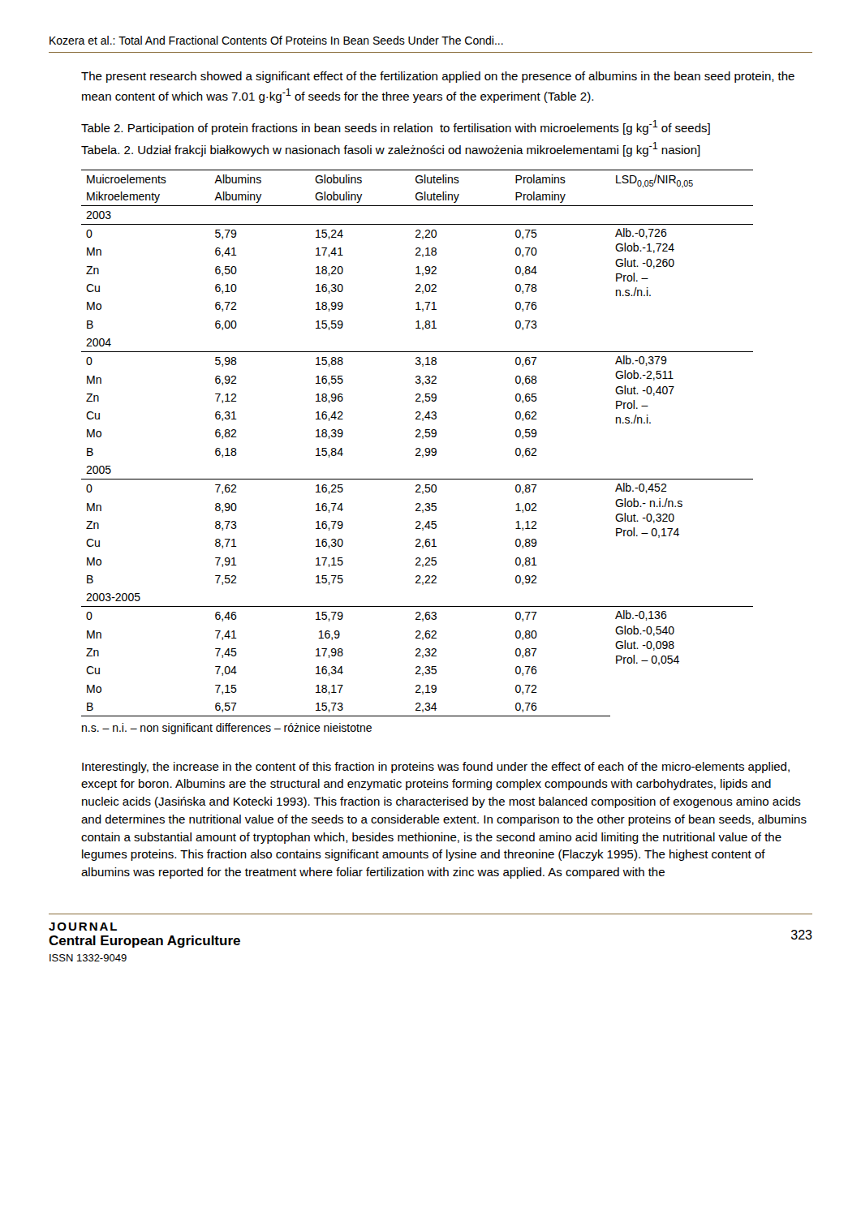Kozera et al.: Total And Fractional Contents Of Proteins In Bean Seeds Under The Condi...
The present research showed a significant effect of the fertilization applied on the presence of albumins in the bean seed protein, the mean content of which was 7.01 g·kg-1 of seeds for the three years of the experiment (Table 2).
Table 2. Participation of protein fractions in bean seeds in relation to fertilisation with microelements [g kg-1 of seeds]
Tabela. 2. Udział frakcji białkowych w nasionach fasoli w zależności od nawożenia mikroelementami [g kg-1 nasion]
| Muicroelements Mikroelementy | Albumins Albuminy | Globulins Globuliny | Glutelins Gluteliny | Prolamins Prolaminy | LSD 0,05 /NIR 0,05 |
| --- | --- | --- | --- | --- | --- |
| 2003 |
| 0 | 5,79 | 15,24 | 2,20 | 0,75 | Alb.-0,726 Glob.-1,724 Glut. -0,260 Prol. – n.s./n.i. |
| Mn | 6,41 | 17,41 | 2,18 | 0,70 |
| Zn | 6,50 | 18,20 | 1,92 | 0,84 |
| Cu | 6,10 | 16,30 | 2,02 | 0,78 |
| Mo | 6,72 | 18,99 | 1,71 | 0,76 |
| B | 6,00 | 15,59 | 1,81 | 0,73 |
| 2004 |
| 0 | 5,98 | 15,88 | 3,18 | 0,67 | Alb.-0,379 Glob.-2,511 Glut. -0,407 Prol. – n.s./n.i. |
| Mn | 6,92 | 16,55 | 3,32 | 0,68 |
| Zn | 7,12 | 18,96 | 2,59 | 0,65 |
| Cu | 6,31 | 16,42 | 2,43 | 0,62 |
| Mo | 6,82 | 18,39 | 2,59 | 0,59 |
| B | 6,18 | 15,84 | 2,99 | 0,62 |
| 2005 |
| 0 | 7,62 | 16,25 | 2,50 | 0,87 | Alb.-0,452 Glob.- n.i./n.s Glut. -0,320 Prol. – 0,174 |
| Mn | 8,90 | 16,74 | 2,35 | 1,02 |
| Zn | 8,73 | 16,79 | 2,45 | 1,12 |
| Cu | 8,71 | 16,30 | 2,61 | 0,89 |
| Mo | 7,91 | 17,15 | 2,25 | 0,81 |
| B | 7,52 | 15,75 | 2,22 | 0,92 |
| 2003-2005 |
| 0 | 6,46 | 15,79 | 2,63 | 0,77 | Alb.-0,136 Glob.-0,540 Glut. -0,098 Prol. – 0,054 |
| Mn | 7,41 | 16,9 | 2,62 | 0,80 |
| Zn | 7,45 | 17,98 | 2,32 | 0,87 |
| Cu | 7,04 | 16,34 | 2,35 | 0,76 |
| Mo | 7,15 | 18,17 | 2,19 | 0,72 |
| B | 6,57 | 15,73 | 2,34 | 0,76 |
n.s. – n.i. – non significant differences – różnice nieistotne
Interestingly, the increase in the content of this fraction in proteins was found under the effect of each of the micro-elements applied, except for boron. Albumins are the structural and enzymatic proteins forming complex compounds with carbohydrates, lipids and nucleic acids (Jasińska and Kotecki 1993). This fraction is characterised by the most balanced composition of exogenous amino acids and determines the nutritional value of the seeds to a considerable extent. In comparison to the other proteins of bean seeds, albumins contain a substantial amount of tryptophan which, besides methionine, is the second amino acid limiting the nutritional value of the legumes proteins. This fraction also contains significant amounts of lysine and threonine (Flaczyk 1995). The highest content of albumins was reported for the treatment where foliar fertilization with zinc was applied. As compared with the
JOURNAL
Central European Agriculture
ISSN 1332-9049
323